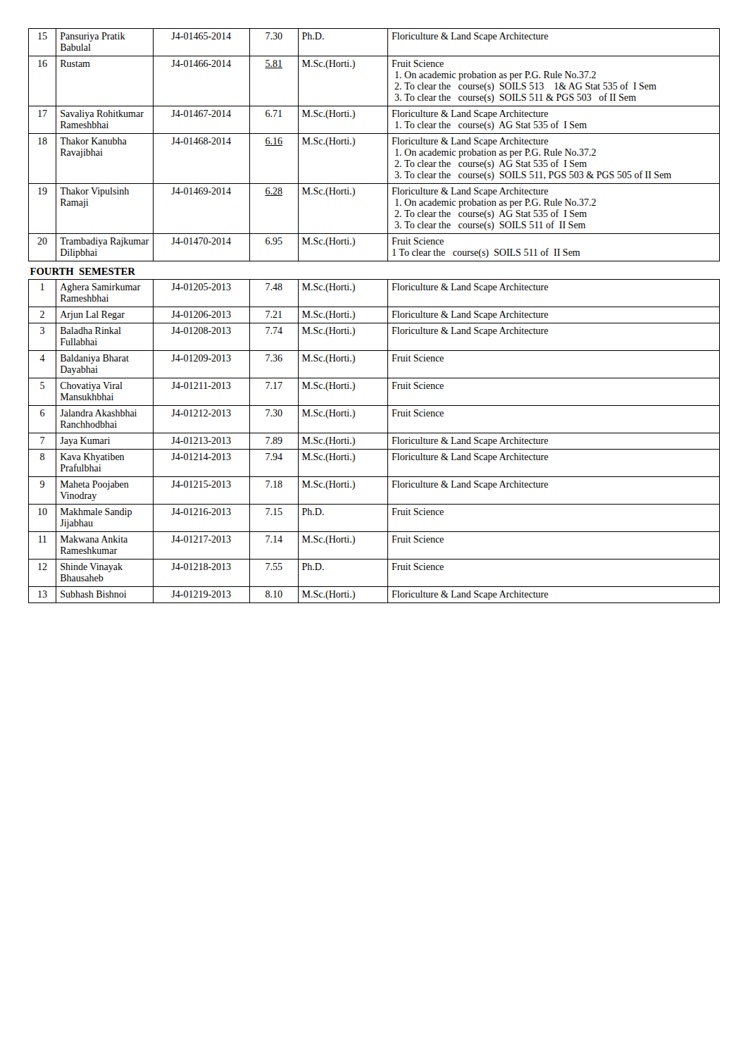| 15 | Pansuriya Pratik Babulal | J4-01465-2014 | 7.30 | Ph.D. | Floriculture & Land Scape Architecture |
| 16 | Rustam | J4-01466-2014 | 5.81 | M.Sc.(Horti.) | Fruit Science On academic probation as per P.G. Rule No.37.2 To clear the course(s) SOILS 513 1& AG Stat 535 of I Sem To clear the course(s) SOILS 511 & PGS 503 of II Sem |
| 17 | Savaliya Rohitkumar Rameshbhai | J4-01467-2014 | 6.71 | M.Sc.(Horti.) | Floriculture & Land Scape Architecture To clear the course(s) AG Stat 535 of I Sem |
| 18 | Thakor Kanubha Ravajibhai | J4-01468-2014 | 6.16 | M.Sc.(Horti.) | Floriculture & Land Scape Architecture On academic probation as per P.G. Rule No.37.2 To clear the course(s) AG Stat 535 of I Sem To clear the course(s) SOILS 511, PGS 503 & PGS 505 of II Sem |
| 19 | Thakor Vipulsinh Ramaji | J4-01469-2014 | 6.28 | M.Sc.(Horti.) | Floriculture & Land Scape Architecture On academic probation as per P.G. Rule No.37.2 To clear the course(s) AG Stat 535 of I Sem To clear the course(s) SOILS 511 of II Sem |
| 20 | Trambadiya Rajkumar Dilipbhai | J4-01470-2014 | 6.95 | M.Sc.(Horti.) | Fruit Science 1 To clear the course(s) SOILS 511 of II Sem |
| FOURTH SEMESTER |
| 1 | Aghera Samirkumar Rameshbhai | J4-01205-2013 | 7.48 | M.Sc.(Horti.) | Floriculture & Land Scape Architecture |
| 2 | Arjun Lal Regar | J4-01206-2013 | 7.21 | M.Sc.(Horti.) | Floriculture & Land Scape Architecture |
| 3 | Baladha Rinkal Fullabhai | J4-01208-2013 | 7.74 | M.Sc.(Horti.) | Floriculture & Land Scape Architecture |
| 4 | Baldaniya Bharat Dayabhai | J4-01209-2013 | 7.36 | M.Sc.(Horti.) | Fruit Science |
| 5 | Chovatiya Viral Mansukhbhai | J4-01211-2013 | 7.17 | M.Sc.(Horti.) | Fruit Science |
| 6 | Jalandra Akashbhai Ranchhodbhai | J4-01212-2013 | 7.30 | M.Sc.(Horti.) | Fruit Science |
| 7 | Jaya Kumari | J4-01213-2013 | 7.89 | M.Sc.(Horti.) | Floriculture & Land Scape Architecture |
| 8 | Kava Khyatiben Prafulbhai | J4-01214-2013 | 7.94 | M.Sc.(Horti.) | Floriculture & Land Scape Architecture |
| 9 | Maheta Poojaben Vinodray | J4-01215-2013 | 7.18 | M.Sc.(Horti.) | Floriculture & Land Scape Architecture |
| 10 | Makhmale Sandip Jijabhau | J4-01216-2013 | 7.15 | Ph.D. | Fruit Science |
| 11 | Makwana Ankita Rameshkumar | J4-01217-2013 | 7.14 | M.Sc.(Horti.) | Fruit Science |
| 12 | Shinde Vinayak Bhausaheb | J4-01218-2013 | 7.55 | Ph.D. | Fruit Science |
| 13 | Subhash Bishnoi | J4-01219-2013 | 8.10 | M.Sc.(Horti.) | Floriculture & Land Scape Architecture |